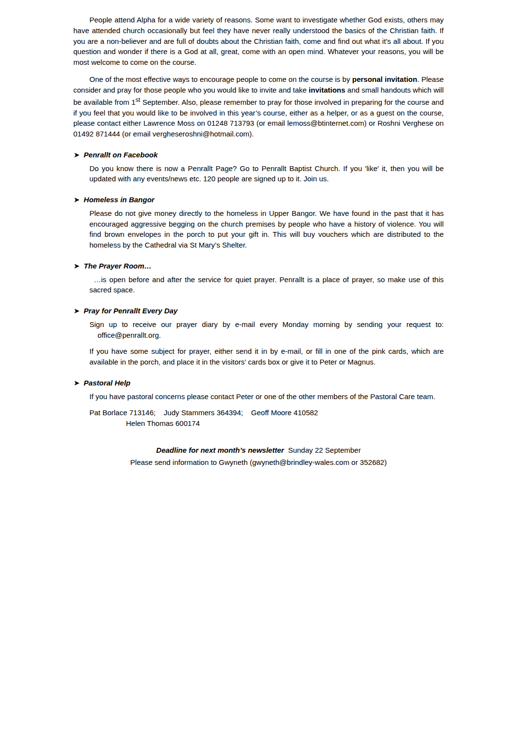People attend Alpha for a wide variety of reasons. Some want to investigate whether God exists, others may have attended church occasionally but feel they have never really understood the basics of the Christian faith. If you are a non-believer and are full of doubts about the Christian faith, come and find out what it’s all about. If you question and wonder if there is a God at all, great, come with an open mind. Whatever your reasons, you will be most welcome to come on the course.
One of the most effective ways to encourage people to come on the course is by personal invitation. Please consider and pray for those people who you would like to invite and take invitations and small handouts which will be available from 1st September. Also, please remember to pray for those involved in preparing for the course and if you feel that you would like to be involved in this year’s course, either as a helper, or as a guest on the course, please contact either Lawrence Moss on 01248 713793 (or email lemoss@btinternet.com) or Roshni Verghese on 01492 871444 (or email vergheseroshni@hotmail.com).
Penrallt on Facebook
Do you know there is now a Penrallt Page? Go to Penrallt Baptist Church. If you 'like' it, then you will be updated with any events/news etc. 120 people are signed up to it. Join us.
Homeless in Bangor
Please do not give money directly to the homeless in Upper Bangor. We have found in the past that it has encouraged aggressive begging on the church premises by people who have a history of violence. You will find brown envelopes in the porch to put your gift in. This will buy vouchers which are distributed to the homeless by the Cathedral via St Mary’s Shelter.
The Prayer Room…
…is open before and after the service for quiet prayer. Penrallt is a place of prayer, so make use of this sacred space.
Pray for Penrallt Every Day
Sign up to receive our prayer diary by e-mail every Monday morning by sending your request to: office@penrallt.org.
If you have some subject for prayer, either send it in by e-mail, or fill in one of the pink cards, which are available in the porch, and place it in the visitors’ cards box or give it to Peter or Magnus.
Pastoral Help
If you have pastoral concerns please contact Peter or one of the other members of the Pastoral Care team.
Pat Borlace 713146; Judy Stammers 364394; Geoff Moore 410582 Helen Thomas 600174
Deadline for next month’s newsletter Sunday 22 September
Please send information to Gwyneth (gwyneth@brindley-wales.com or 352682)